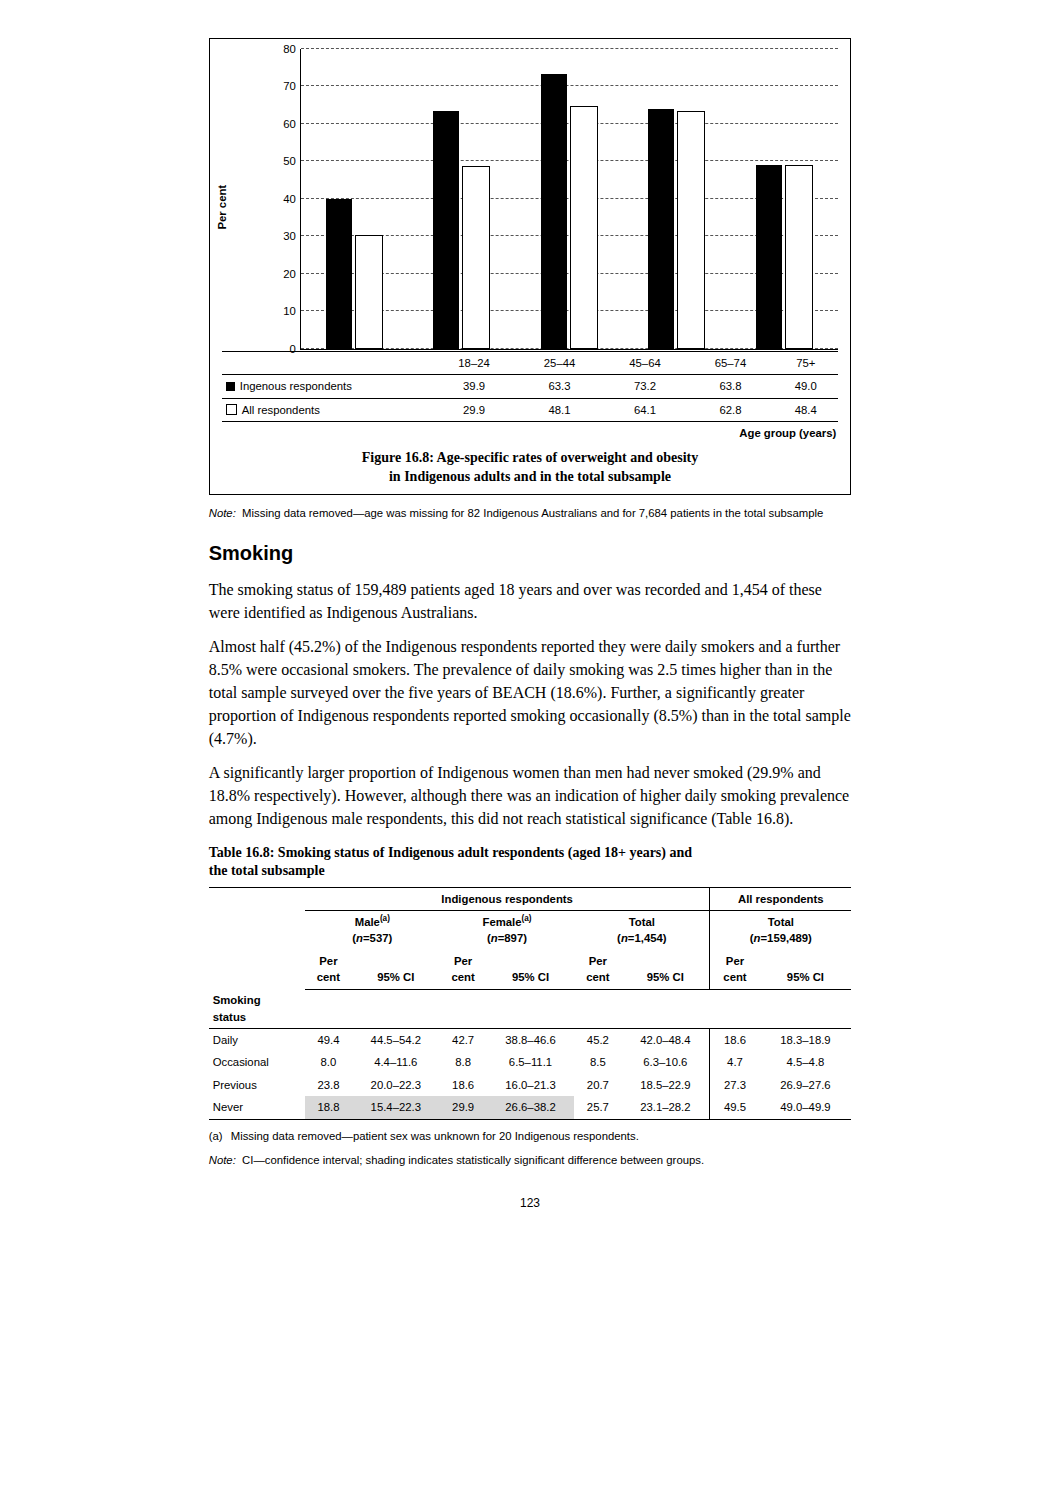Per cent
80
70
60
50
40
30
20
10
0
| | 18–24 | 25–44 | 45–64 | 65–74 | 75+ |
| Ingenous respondents | 39.9 | 63.3 | 73.2 | 63.8 | 49.0 |
| All respondents | 29.9 | 48.1 | 64.1 | 62.8 | 48.4 |
Age group (years)
Figure 16.8: Age-specific rates of overweight and obesity
in Indigenous adults and in the total subsample
Note: Missing data removed—age was missing for 82 Indigenous Australians and for 7,684 patients in the total subsample
Smoking
The smoking status of 159,489 patients aged 18 years and over was recorded and 1,454 of these were identified as Indigenous Australians.
Almost half (45.2%) of the Indigenous respondents reported they were daily smokers and a further 8.5% were occasional smokers. The prevalence of daily smoking was 2.5 times higher than in the total sample surveyed over the five years of BEACH (18.6%). Further, a significantly greater proportion of Indigenous respondents reported smoking occasionally (8.5%) than in the total sample (4.7%).
A significantly larger proportion of Indigenous women than men had never smoked (29.9% and 18.8% respectively). However, although there was an indication of higher daily smoking prevalence among Indigenous male respondents, this did not reach statistical significance (Table 16.8).
Table 16.8: Smoking status of Indigenous adult respondents (aged 18+ years) and
the total subsample
| | Indigenous respondents | All respondents |
| --- | --- | --- |
| Male (a) ( n =537) | Female (a) ( n =897) | Total ( n =1,454) | Total ( n =159,489) |
| Per cent | 95% CI | Per cent | 95% CI | Per cent | 95% CI | Per cent | 95% CI |
| Smoking status | |
| Daily | 49.4 | 44.5–54.2 | 42.7 | 38.8–46.6 | 45.2 | 42.0–48.4 | 18.6 | 18.3–18.9 |
| Occasional | 8.0 | 4.4–11.6 | 8.8 | 6.5–11.1 | 8.5 | 6.3–10.6 | 4.7 | 4.5–4.8 |
| Previous | 23.8 | 20.0–22.3 | 18.6 | 16.0–21.3 | 20.7 | 18.5–22.9 | 27.3 | 26.9–27.6 |
| Never | 18.8 | 15.4–22.3 | 29.9 | 26.6–38.2 | 25.7 | 23.1–28.2 | 49.5 | 49.0–49.9 |
(a) Missing data removed—patient sex was unknown for 20 Indigenous respondents.
Note: CI—confidence interval; shading indicates statistically significant difference between groups.
123